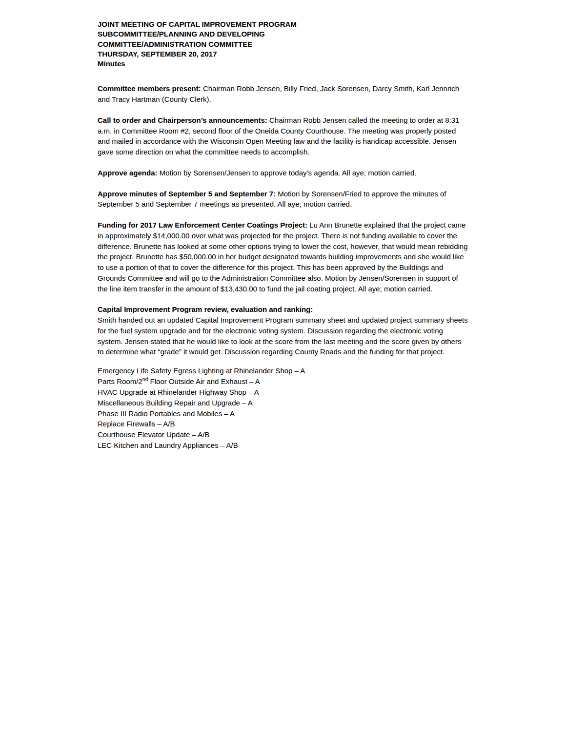JOINT MEETING OF CAPITAL IMPROVEMENT PROGRAM
SUBCOMMITTEE/PLANNING AND DEVELOPING
COMMITTEE/ADMINISTRATION COMMITTEE
THURSDAY, SEPTEMBER 20, 2017
Minutes
Committee members present: Chairman Robb Jensen, Billy Fried, Jack Sorensen, Darcy Smith, Karl Jennrich and Tracy Hartman (County Clerk).
Call to order and Chairperson’s announcements: Chairman Robb Jensen called the meeting to order at 8:31 a.m. in Committee Room #2, second floor of the Oneida County Courthouse. The meeting was properly posted and mailed in accordance with the Wisconsin Open Meeting law and the facility is handicap accessible. Jensen gave some direction on what the committee needs to accomplish.
Approve agenda: Motion by Sorensen/Jensen to approve today’s agenda. All aye; motion carried.
Approve minutes of September 5 and September 7: Motion by Sorensen/Fried to approve the minutes of September 5 and September 7 meetings as presented. All aye; motion carried.
Funding for 2017 Law Enforcement Center Coatings Project: Lu Ann Brunette explained that the project came in approximately $14,000.00 over what was projected for the project. There is not funding available to cover the difference. Brunette has looked at some other options trying to lower the cost, however, that would mean rebidding the project. Brunette has $50,000.00 in her budget designated towards building improvements and she would like to use a portion of that to cover the difference for this project. This has been approved by the Buildings and Grounds Committee and will go to the Administration Committee also. Motion by Jensen/Sorensen in support of the line item transfer in the amount of $13,430.00 to fund the jail coating project. All aye; motion carried.
Capital Improvement Program review, evaluation and ranking:
Smith handed out an updated Capital Improvement Program summary sheet and updated project summary sheets for the fuel system upgrade and for the electronic voting system. Discussion regarding the electronic voting system. Jensen stated that he would like to look at the score from the last meeting and the score given by others to determine what “grade” it would get. Discussion regarding County Roads and the funding for that project.
Emergency Life Safety Egress Lighting at Rhinelander Shop – A
Parts Room/2nd Floor Outside Air and Exhaust – A
HVAC Upgrade at Rhinelander Highway Shop – A
Miscellaneous Building Repair and Upgrade – A
Phase III Radio Portables and Mobiles – A
Replace Firewalls – A/B
Courthouse Elevator Update – A/B
LEC Kitchen and Laundry Appliances – A/B